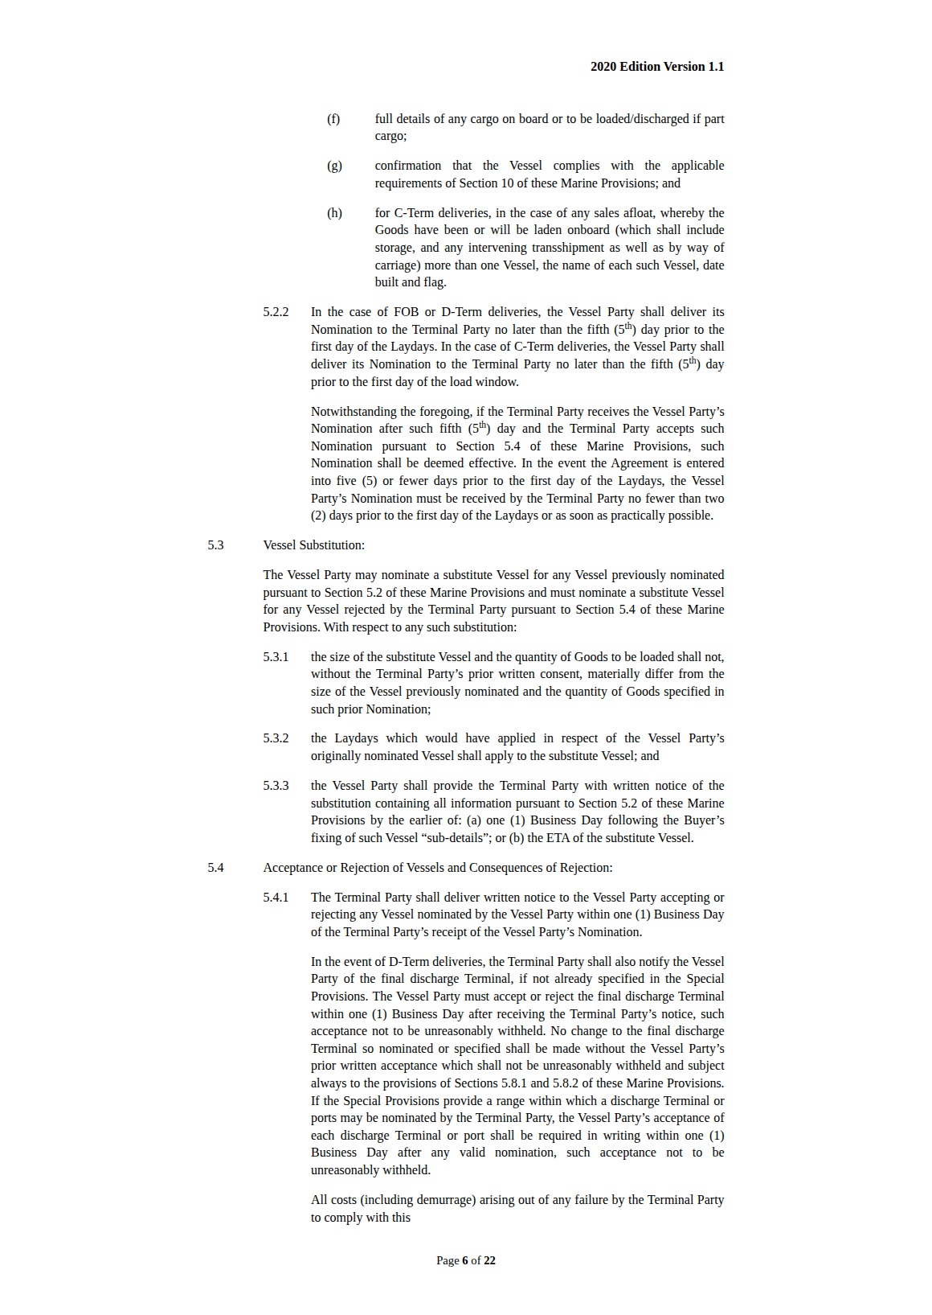2020 Edition Version 1.1
(f)
full details of any cargo on board or to be loaded/discharged if part cargo;
(g)
confirmation that the Vessel complies with the applicable requirements of Section 10 of these Marine Provisions; and
(h)
for C-Term deliveries, in the case of any sales afloat, whereby the Goods have been or will be laden onboard (which shall include storage, and any intervening transshipment as well as by way of carriage) more than one Vessel, the name of each such Vessel, date built and flag.
5.2.2
In the case of FOB or D-Term deliveries, the Vessel Party shall deliver its Nomination to the Terminal Party no later than the fifth (5th) day prior to the first day of the Laydays. In the case of C-Term deliveries, the Vessel Party shall deliver its Nomination to the Terminal Party no later than the fifth (5th) day prior to the first day of the load window.
Notwithstanding the foregoing, if the Terminal Party receives the Vessel Party’s Nomination after such fifth (5th) day and the Terminal Party accepts such Nomination pursuant to Section 5.4 of these Marine Provisions, such Nomination shall be deemed effective. In the event the Agreement is entered into five (5) or fewer days prior to the first day of the Laydays, the Vessel Party’s Nomination must be received by the Terminal Party no fewer than two (2) days prior to the first day of the Laydays or as soon as practically possible.
5.3
Vessel Substitution:
The Vessel Party may nominate a substitute Vessel for any Vessel previously nominated pursuant to Section 5.2 of these Marine Provisions and must nominate a substitute Vessel for any Vessel rejected by the Terminal Party pursuant to Section 5.4 of these Marine Provisions. With respect to any such substitution:
5.3.1
the size of the substitute Vessel and the quantity of Goods to be loaded shall not, without the Terminal Party’s prior written consent, materially differ from the size of the Vessel previously nominated and the quantity of Goods specified in such prior Nomination;
5.3.2
the Laydays which would have applied in respect of the Vessel Party’s originally nominated Vessel shall apply to the substitute Vessel; and
5.3.3
the Vessel Party shall provide the Terminal Party with written notice of the substitution containing all information pursuant to Section 5.2 of these Marine Provisions by the earlier of: (a) one (1) Business Day following the Buyer’s fixing of such Vessel “sub-details”; or (b) the ETA of the substitute Vessel.
5.4
Acceptance or Rejection of Vessels and Consequences of Rejection:
5.4.1
The Terminal Party shall deliver written notice to the Vessel Party accepting or rejecting any Vessel nominated by the Vessel Party within one (1) Business Day of the Terminal Party’s receipt of the Vessel Party’s Nomination.
In the event of D-Term deliveries, the Terminal Party shall also notify the Vessel Party of the final discharge Terminal, if not already specified in the Special Provisions. The Vessel Party must accept or reject the final discharge Terminal within one (1) Business Day after receiving the Terminal Party’s notice, such acceptance not to be unreasonably withheld. No change to the final discharge Terminal so nominated or specified shall be made without the Vessel Party’s prior written acceptance which shall not be unreasonably withheld and subject always to the provisions of Sections 5.8.1 and 5.8.2 of these Marine Provisions. If the Special Provisions provide a range within which a discharge Terminal or ports may be nominated by the Terminal Party, the Vessel Party’s acceptance of each discharge Terminal or port shall be required in writing within one (1) Business Day after any valid nomination, such acceptance not to be unreasonably withheld.
All costs (including demurrage) arising out of any failure by the Terminal Party to comply with this
Page 6 of 22